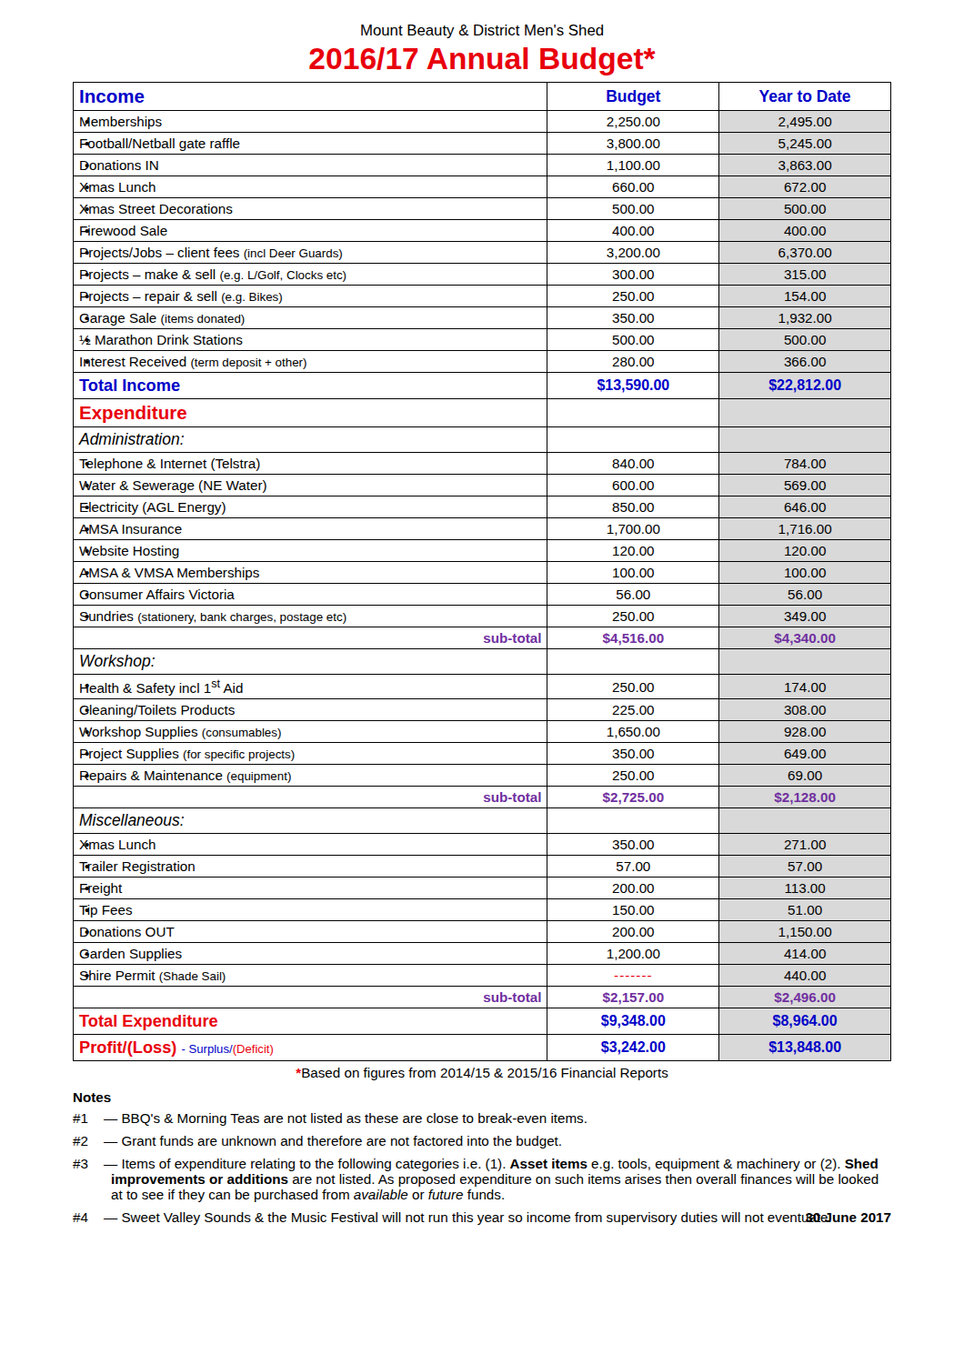Mount Beauty & District Men's Shed
2016/17 Annual Budget*
| Income | Budget | Year to Date |
| Memberships | 2,250.00 | 2,495.00 |
| Football/Netball gate raffle | 3,800.00 | 5,245.00 |
| Donations IN | 1,100.00 | 3,863.00 |
| Xmas Lunch | 660.00 | 672.00 |
| Xmas Street Decorations | 500.00 | 500.00 |
| Firewood Sale | 400.00 | 400.00 |
| Projects/Jobs – client fees (incl Deer Guards) | 3,200.00 | 6,370.00 |
| Projects – make & sell (e.g. L/Golf, Clocks etc) | 300.00 | 315.00 |
| Projects – repair & sell (e.g. Bikes) | 250.00 | 154.00 |
| Garage Sale (items donated) | 350.00 | 1,932.00 |
| ½ Marathon Drink Stations | 500.00 | 500.00 |
| Interest Received (term deposit + other) | 280.00 | 366.00 |
| Total Income | $13,590.00 | $22,812.00 |
| Expenditure | | |
| Administration: | | |
| Telephone & Internet (Telstra) | 840.00 | 784.00 |
| Water & Sewerage (NE Water) | 600.00 | 569.00 |
| Electricity (AGL Energy) | 850.00 | 646.00 |
| AMSA Insurance | 1,700.00 | 1,716.00 |
| Website Hosting | 120.00 | 120.00 |
| AMSA & VMSA Memberships | 100.00 | 100.00 |
| Consumer Affairs Victoria | 56.00 | 56.00 |
| Sundries (stationery, bank charges, postage etc) | 250.00 | 349.00 |
| sub-total | $4,516.00 | $4,340.00 |
| Workshop: | | |
| Health & Safety incl 1 st Aid | 250.00 | 174.00 |
| Cleaning/Toilets Products | 225.00 | 308.00 |
| Workshop Supplies (consumables) | 1,650.00 | 928.00 |
| Project Supplies (for specific projects) | 350.00 | 649.00 |
| Repairs & Maintenance (equipment) | 250.00 | 69.00 |
| sub-total | $2,725.00 | $2,128.00 |
| Miscellaneous: | | |
| Xmas Lunch | 350.00 | 271.00 |
| Trailer Registration | 57.00 | 57.00 |
| Freight | 200.00 | 113.00 |
| Tip Fees | 150.00 | 51.00 |
| Donations OUT | 200.00 | 1,150.00 |
| Garden Supplies | 1,200.00 | 414.00 |
| Shire Permit (Shade Sail) | ------- | 440.00 |
| sub-total | $2,157.00 | $2,496.00 |
| Total Expenditure | $9,348.00 | $8,964.00 |
| Profit/(Loss) - Surplus/ (Deficit) | $3,242.00 | $13,848.00 |
*Based on figures from 2014/15 & 2015/16 Financial Reports
Notes
#1— BBQ's & Morning Teas are not listed as these are close to break-even items.
#2— Grant funds are unknown and therefore are not factored into the budget.
#3— Items of expenditure relating to the following categories i.e. (1). Asset items e.g. tools, equipment & machinery or (2). Shed improvements or additions are not listed. As proposed expenditure on such items arises then overall finances will be looked at to see if they can be purchased from available or future funds.
#4— Sweet Valley Sounds & the Music Festival will not run this year so income from supervisory duties will not eventuate. 30 June 2017